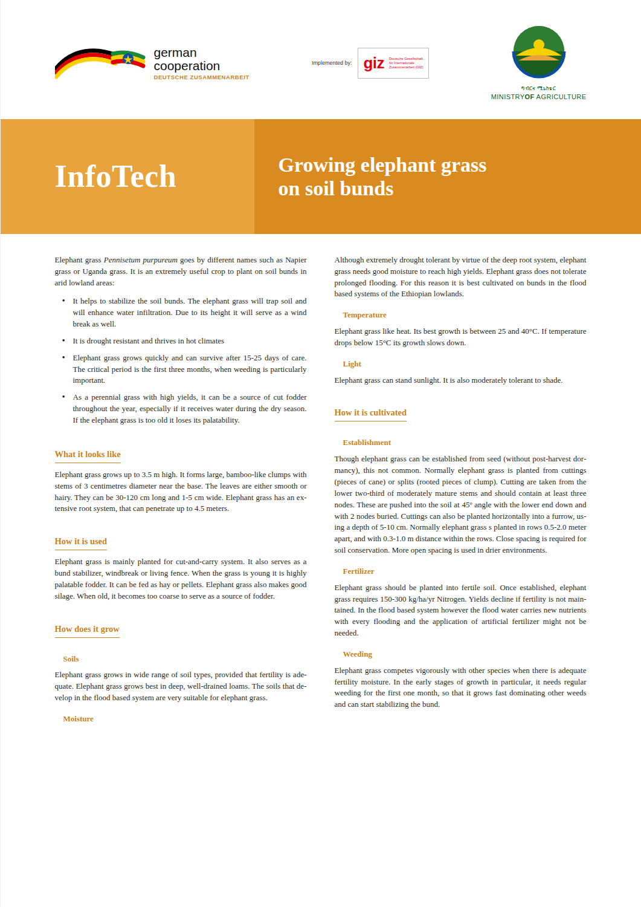german
cooperation
DEUTSCHE ZUSAMMENARBEIT
Implemented by:
giz Deutsche Gesellschaft
für Internationale
Zusammenarbeit (GIZ)
ግብርና ሚኒስቴር
MINISTRYOF AGRICULTURE
InfoTech
Growing elephant grass
on soil bunds
Elephant grass Pennisetum purpureum goes by different names such as Napier grass or Uganda grass. It is an extremely useful crop to plant on soil bunds in arid lowland areas:
It helps to stabilize the soil bunds. The elephant grass will trap soil and will enhance water infiltration. Due to its height it will serve as a wind break as well.
It is drought resistant and thrives in hot climates
Elephant grass grows quickly and can survive after 15-25 days of care. The critical period is the first three months, when weeding is particularly important.
As a perennial grass with high yields, it can be a source of cut fodder throughout the year, especially if it receives water during the dry season. If the elephant grass is too old it loses its palatability.
What it looks like
Elephant grass grows up to 3.5 m high. It forms large, bamboo-like clumps with stems of 3 centimetres diameter near the base. The leaves are either smooth or hairy. They can be 30-120 cm long and 1-5 cm wide. Elephant grass has an extensive root system, that can penetrate up to 4.5 meters.
How it is used
Elephant grass is mainly planted for cut-and-carry system. It also serves as a bund stabilizer, windbreak or living fence. When the grass is young it is highly palatable fodder. It can be fed as hay or pellets. Elephant grass also makes good silage. When old, it becomes too coarse to serve as a source of fodder.
How does it grow
Soils
Elephant grass grows in wide range of soil types, provided that fertility is adequate. Elephant grass grows best in deep, well-drained loams. The soils that develop in the flood based system are very suitable for elephant grass.
Moisture
Although extremely drought tolerant by virtue of the deep root system, elephant grass needs good moisture to reach high yields. Elephant grass does not tolerate prolonged flooding. For this reason it is best cultivated on bunds in the flood based systems of the Ethiopian lowlands.
Temperature
Elephant grass like heat. Its best growth is between 25 and 40°C. If temperature drops below 15°C its growth slows down.
Light
Elephant grass can stand sunlight. It is also moderately tolerant to shade.
How it is cultivated
Establishment
Though elephant grass can be established from seed (without post-harvest dormancy), this not common. Normally elephant grass is planted from cuttings (pieces of cane) or splits (rooted pieces of clump). Cutting are taken from the lower two-third of moderately mature stems and should contain at least three nodes. These are pushed into the soil at 45º angle with the lower end down and with 2 nodes buried. Cuttings can also be planted horizontally into a furrow, using a depth of 5-10 cm. Normally elephant grass s planted in rows 0.5-2.0 meter apart, and with 0.3-1.0 m distance within the rows. Close spacing is required for soil conservation. More open spacing is used in drier environments.
Fertilizer
Elephant grass should be planted into fertile soil. Once established, elephant grass requires 150-300 kg/ha/yr Nitrogen. Yields decline if fertility is not maintained. In the flood based system however the flood water carries new nutrients with every flooding and the application of artificial fertilizer might not be needed.
Weeding
Elephant grass competes vigorously with other species when there is adequate fertility moisture. In the early stages of growth in particular, it needs regular weeding for the first one month, so that it grows fast dominating other weeds and can start stabilizing the bund.